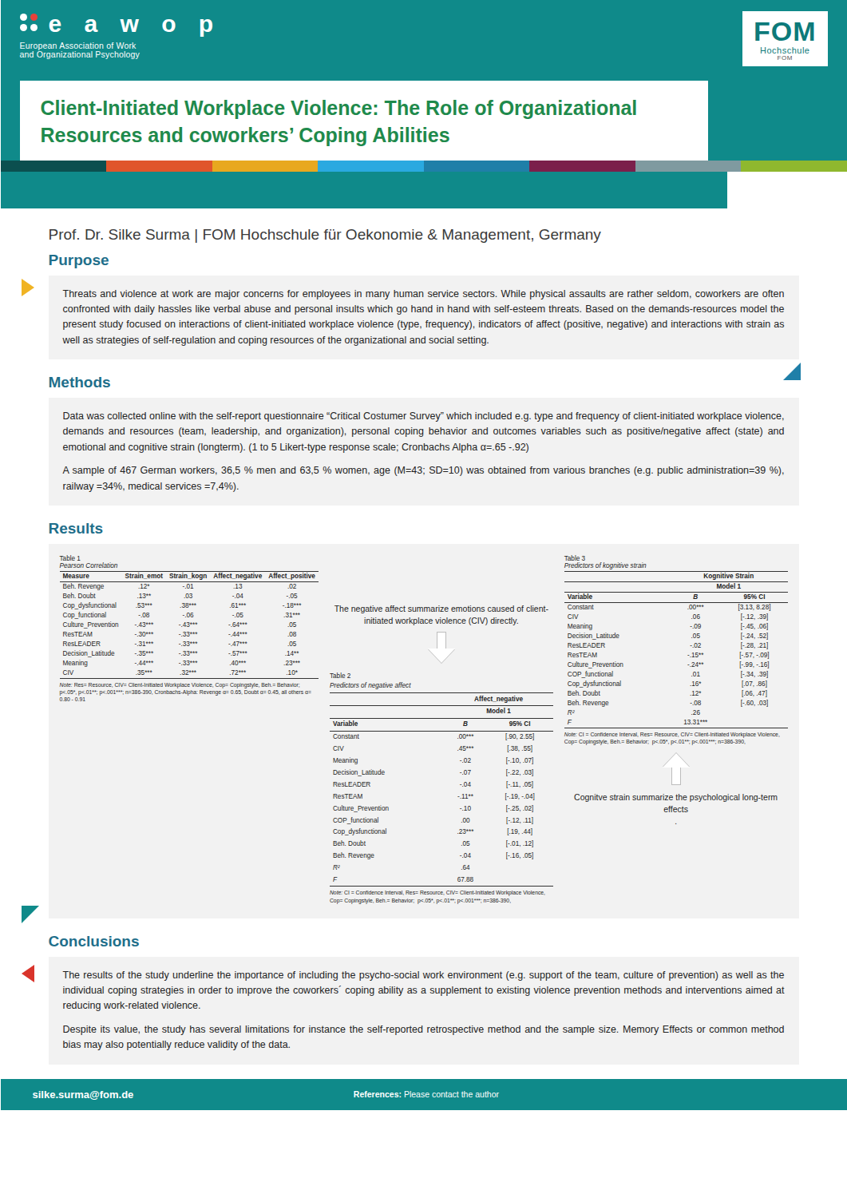e a w o p
European Association of Work
and Organizational Psychology
FOM
Hochschule
FOM
Client-Initiated Workplace Violence: The Role of Organizational Resources and coworkers’ Coping Abilities
Prof. Dr. Silke Surma | FOM Hochschule für Oekonomie & Management, Germany
Purpose
Threats and violence at work are major concerns for employees in many human service sectors. While physical assaults are rather seldom, coworkers are often confronted with daily hassles like verbal abuse and personal insults which go hand in hand with self-esteem threats. Based on the demands-resources model the present study focused on interactions of client-initiated workplace violence (type, frequency), indicators of affect (positive, negative) and interactions with strain as well as strategies of self-regulation and coping resources of the organizational and social setting.
Methods
Data was collected online with the self-report questionnaire “Critical Costumer Survey” which included e.g. type and frequency of client-initiated workplace violence, demands and resources (team, leadership, and organization), personal coping behavior and outcomes variables such as positive/negative affect (state) and emotional and cognitive strain (longterm). (1 to 5 Likert-type response scale; Cronbachs Alpha α=.65 -.92)
A sample of 467 German workers, 36,5 % men and 63,5 % women, age (M=43; SD=10) was obtained from various branches (e.g. public administration=39 %), railway =34%, medical services =7,4%).
Results
Table 1 Pearson Correlation
| Measure | Strain_emot | Strain_kogn | Affect_negative | Affect_positive |
| --- | --- | --- | --- | --- |
| Beh. Revenge | .12* | -.01 | .13 | .02 |
| Beh. Doubt | .13** | .03 | -.04 | -.05 |
| Cop_dysfunctional | .53*** | .38*** | .61*** | -.18*** |
| Cop_functional | -.08 | -.06 | -.05 | .31*** |
| Culture_Prevention | -.43*** | -.43*** | -.64*** | .05 |
| ResTEAM | -.30*** | -.33*** | -.44*** | .08 |
| ResLEADER | -.31*** | -.33*** | -.47*** | .05 |
| Decision_Latitude | -.35*** | -.33*** | -.57*** | .14** |
| Meaning | -.44*** | -.33*** | .40*** | .23*** |
| CIV | .35*** | .32*** | .72*** | .10* |
Note: Res= Resource, CIV= Client-Initiated Workplace Violence, Cop= Copingstyle, Beh.= Behavior; p<.05*, p<.01**; p<.001***; n=386-390, Cronbachs-Alpha: Revenge α= 0.65, Doubt α= 0.45, all others α= 0.80 - 0.91
The negative affect summarize emotions caused of client-initiated workplace violence (CIV) directly.
Table 2 Predictors of negative affect
| | Affect_negative |
| --- | --- |
| | Model 1 |
| Variable | B | 95% CI |
| Constant | .00*** | [.90, 2.55] |
| CIV | .45*** | [.38, .55] |
| Meaning | -.02 | [-.10, .07] |
| Decision_Latitude | -.07 | [-.22, .03] |
| ResLEADER | -.04 | [-.11, .05] |
| ResTEAM | -.11** | [-.19, -.04] |
| Culture_Prevention | -.10 | [-.25, .02] |
| COP_functional | .00 | [-.12, .11] |
| Cop_dysfunctional | .23*** | [.19, .44] |
| Beh. Doubt | .05 | [-.01, .12] |
| Beh. Revenge | -.04 | [-.16, .05] |
| R² | .64 | |
| F | 67.88 | |
Note: CI = Confidence Interval, Res= Resource, CIV= Client-Initiated Workplace Violence, Cop= Copingstyle, Beh.= Behavior; p<.05*, p<.01**; p<.001***; n=386-390,
Table 3 Predictors of kognitive strain
| | Kognitive Strain |
| --- | --- |
| | Model 1 |
| Variable | B | 95% CI |
| Constant | .00*** | [3.13, 8.28] |
| CIV | .06 | [-.12, .39] |
| Meaning | -.09 | [-.45, .06] |
| Decision_Latitude | .05 | [-.24, .52] |
| ResLEADER | -.02 | [-.28, .21] |
| ResTEAM | -.15** | [-.57, -.09] |
| Culture_Prevention | -.24** | [-.99, -.16] |
| COP_functional | .01 | [-.34, .39] |
| Cop_dysfunctional | .16* | [.07, .86] |
| Beh. Doubt | .12* | [.06, .47] |
| Beh. Revenge | -.08 | [-.60, .03] |
| R² | .26 | |
| F | 13.31*** | |
Note: CI = Confidence Interval, Res= Resource, CIV= Client-Initiated Workplace Violence, Cop= Copingstyle, Beh.= Behavior; p<.05*, p<.01**; p<.001***; n=386-390,
Cognitve strain summarize the psychological long-term effects
.
Conclusions
The results of the study underline the importance of including the psycho-social work environment (e.g. support of the team, culture of prevention) as well as the individual coping strategies in order to improve the coworkers´ coping ability as a supplement to existing violence prevention methods and interventions aimed at reducing work-related violence.
Despite its value, the study has several limitations for instance the self-reported retrospective method and the sample size. Memory Effects or common method bias may also potentially reduce validity of the data.
silke.surma@fom.de
References: Please contact the author